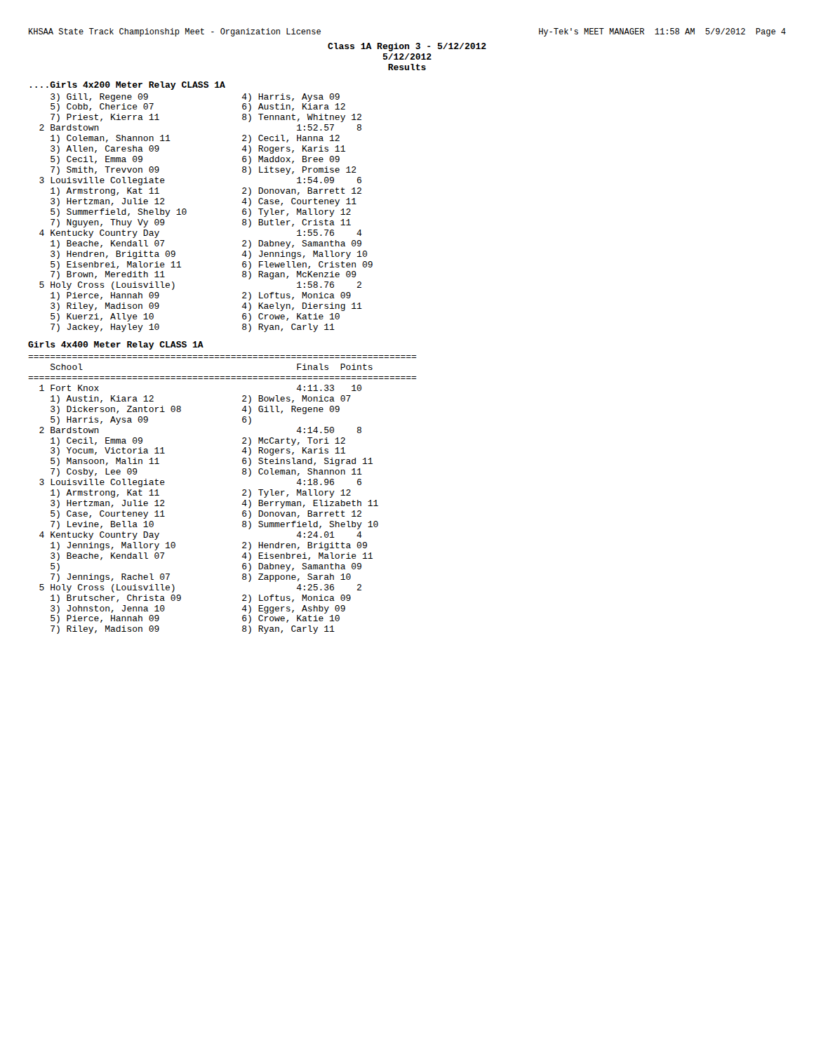KHSAA State Track Championship Meet - Organization License Hy-Tek's MEET MANAGER 11:58 AM 5/9/2012 Page 4
Class 1A Region 3 - 5/12/2012
5/12/2012
Results
....Girls 4x200 Meter Relay CLASS 1A
    3) Gill, Regene 09                 4) Harris, Aysa 09
    5) Cobb, Cherice 07                6) Austin, Kiara 12
    7) Priest, Kierra 11               8) Tennant, Whitney 12
  2 Bardstown                                    1:52.57    8
    1) Coleman, Shannon 11             2) Cecil, Hanna 12
    3) Allen, Caresha 09               4) Rogers, Karis 11
    5) Cecil, Emma 09                  6) Maddox, Bree 09
    7) Smith, Trevvon 09               8) Litsey, Promise 12
  3 Louisville Collegiate                        1:54.09    6
    1) Armstrong, Kat 11               2) Donovan, Barrett 12
    3) Hertzman, Julie 12              4) Case, Courteney 11
    5) Summerfield, Shelby 10          6) Tyler, Mallory 12
    7) Nguyen, Thuy Vy 09              8) Butler, Crista 11
  4 Kentucky Country Day                         1:55.76    4
    1) Beache, Kendall 07              2) Dabney, Samantha 09
    3) Hendren, Brigitta 09            4) Jennings, Mallory 10
    5) Eisenbrei, Malorie 11           6) Flewellen, Cristen 09
    7) Brown, Meredith 11              8) Ragan, McKenzie 09
  5 Holy Cross (Louisville)                      1:58.76    2
    1) Pierce, Hannah 09               2) Loftus, Monica 09
    3) Riley, Madison 09               4) Kaelyn, Diersing 11
    5) Kuerzi, Allye 10                6) Crowe, Katie 10
    7) Jackey, Hayley 10               8) Ryan, Carly 11
Girls 4x400 Meter Relay CLASS 1A
=======================================================================
    School                                       Finals  Points
=======================================================================
  1 Fort Knox                                    4:11.33   10
    1) Austin, Kiara 12                2) Bowles, Monica 07
    3) Dickerson, Zantori 08           4) Gill, Regene 09
    5) Harris, Aysa 09                 6)
  2 Bardstown                                    4:14.50    8
    1) Cecil, Emma 09                  2) McCarty, Tori 12
    3) Yocum, Victoria 11              4) Rogers, Karis 11
    5) Mansoon, Malin 11               6) Steinsland, Sigrad 11
    7) Cosby, Lee 09                   8) Coleman, Shannon 11
  3 Louisville Collegiate                        4:18.96    6
    1) Armstrong, Kat 11               2) Tyler, Mallory 12
    3) Hertzman, Julie 12              4) Berryman, Elizabeth 11
    5) Case, Courteney 11              6) Donovan, Barrett 12
    7) Levine, Bella 10                8) Summerfield, Shelby 10
  4 Kentucky Country Day                         4:24.01    4
    1) Jennings, Mallory 10            2) Hendren, Brigitta 09
    3) Beache, Kendall 07              4) Eisenbrei, Malorie 11
    5)                                 6) Dabney, Samantha 09
    7) Jennings, Rachel 07             8) Zappone, Sarah 10
  5 Holy Cross (Louisville)                      4:25.36    2
    1) Brutscher, Christa 09           2) Loftus, Monica 09
    3) Johnston, Jenna 10              4) Eggers, Ashby 09
    5) Pierce, Hannah 09               6) Crowe, Katie 10
    7) Riley, Madison 09               8) Ryan, Carly 11